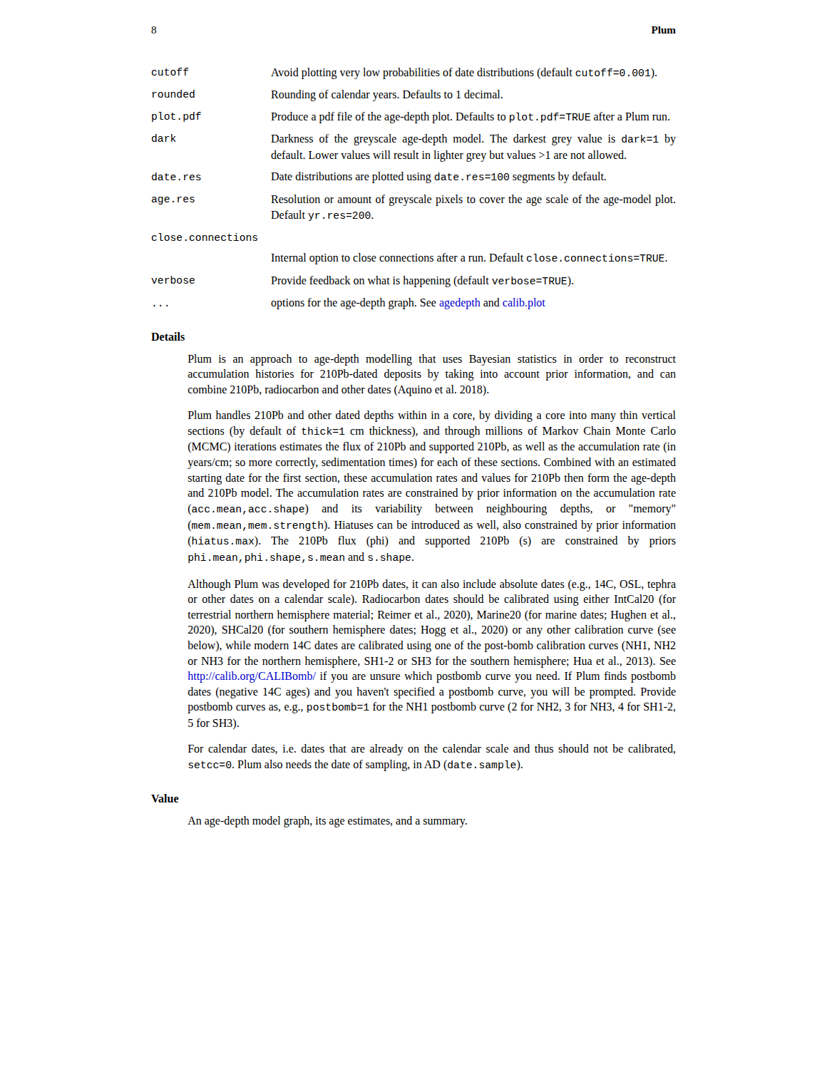8 Plum
cutoff
Avoid plotting very low probabilities of date distributions (default cutoff=0.001).
rounded
Rounding of calendar years. Defaults to 1 decimal.
plot.pdf
Produce a pdf file of the age-depth plot. Defaults to plot.pdf=TRUE after a Plum run.
dark
Darkness of the greyscale age-depth model. The darkest grey value is dark=1 by default. Lower values will result in lighter grey but values >1 are not allowed.
date.res
Date distributions are plotted using date.res=100 segments by default.
age.res
Resolution or amount of greyscale pixels to cover the age scale of the age-model plot. Default yr.res=200.
close.connections
Internal option to close connections after a run. Default close.connections=TRUE.
verbose
Provide feedback on what is happening (default verbose=TRUE).
...
options for the age-depth graph. See agedepth and calib.plot
Details
Plum is an approach to age-depth modelling that uses Bayesian statistics in order to reconstruct accumulation histories for 210Pb-dated deposits by taking into account prior information, and can combine 210Pb, radiocarbon and other dates (Aquino et al. 2018).
Plum handles 210Pb and other dated depths within in a core, by dividing a core into many thin vertical sections (by default of thick=1 cm thickness), and through millions of Markov Chain Monte Carlo (MCMC) iterations estimates the flux of 210Pb and supported 210Pb, as well as the accumulation rate (in years/cm; so more correctly, sedimentation times) for each of these sections. Combined with an estimated starting date for the first section, these accumulation rates and values for 210Pb then form the age-depth and 210Pb model. The accumulation rates are constrained by prior information on the accumulation rate (acc.mean,acc.shape) and its variability between neighbouring depths, or "memory" (mem.mean,mem.strength). Hiatuses can be introduced as well, also constrained by prior information (hiatus.max). The 210Pb flux (phi) and supported 210Pb (s) are constrained by priors phi.mean,phi.shape,s.mean and s.shape.
Although Plum was developed for 210Pb dates, it can also include absolute dates (e.g., 14C, OSL, tephra or other dates on a calendar scale). Radiocarbon dates should be calibrated using either IntCal20 (for terrestrial northern hemisphere material; Reimer et al., 2020), Marine20 (for marine dates; Hughen et al., 2020), SHCal20 (for southern hemisphere dates; Hogg et al., 2020) or any other calibration curve (see below), while modern 14C dates are calibrated using one of the post-bomb calibration curves (NH1, NH2 or NH3 for the northern hemisphere, SH1-2 or SH3 for the southern hemisphere; Hua et al., 2013). See http://calib.org/CALIBomb/ if you are unsure which postbomb curve you need. If Plum finds postbomb dates (negative 14C ages) and you haven't specified a postbomb curve, you will be prompted. Provide postbomb curves as, e.g., postbomb=1 for the NH1 postbomb curve (2 for NH2, 3 for NH3, 4 for SH1-2, 5 for SH3).
For calendar dates, i.e. dates that are already on the calendar scale and thus should not be calibrated, setcc=0. Plum also needs the date of sampling, in AD (date.sample).
Value
An age-depth model graph, its age estimates, and a summary.